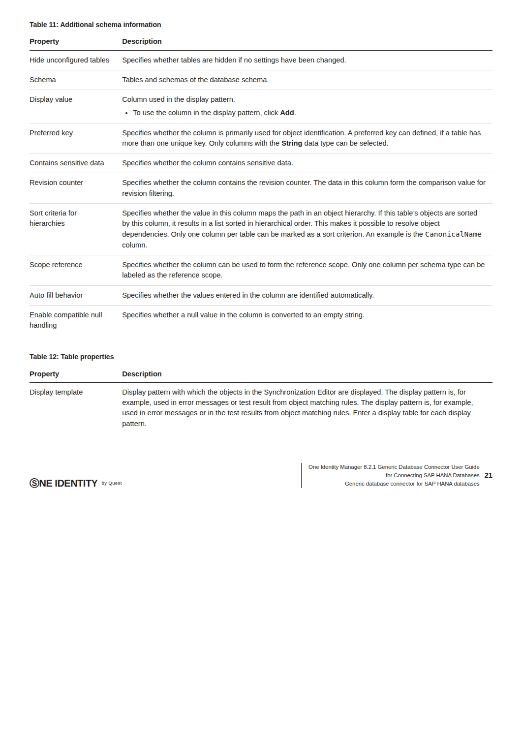Table 11: Additional schema information
| Property | Description |
| --- | --- |
| Hide unconfigured tables | Specifies whether tables are hidden if no settings have been changed. |
| Schema | Tables and schemas of the database schema. |
| Display value | Column used in the display pattern. To use the column in the display pattern, click Add . |
| Preferred key | Specifies whether the column is primarily used for object identification. A preferred key can defined, if a table has more than one unique key. Only columns with the String data type can be selected. |
| Contains sensitive data | Specifies whether the column contains sensitive data. |
| Revision counter | Specifies whether the column contains the revision counter. The data in this column form the comparison value for revision filtering. |
| Sort criteria for hierarchies | Specifies whether the value in this column maps the path in an object hierarchy. If this table’s objects are sorted by this column, it results in a list sorted in hierarchical order. This makes it possible to resolve object dependencies. Only one column per table can be marked as a sort criterion. An example is the CanonicalName column. |
| Scope reference | Specifies whether the column can be used to form the reference scope. Only one column per schema type can be labeled as the reference scope. |
| Auto fill behavior | Specifies whether the values entered in the column are identified automatically. |
| Enable compatible null handling | Specifies whether a null value in the column is converted to an empty string. |
Table 12: Table properties
| Property | Description |
| --- | --- |
| Display template | Display pattern with which the objects in the Synchronization Editor are displayed. The display pattern is, for example, used in error messages or test result from object matching rules. The display pattern is, for example, used in error messages or in the test results from object matching rules. Enter a display table for each display pattern. |
ⓈNE IDENTITY by Quest
One Identity Manager 8.2.1 Generic Database Connector User Guide
for Connecting SAP HANA Databases
Generic database connector for SAP HANA databases
21